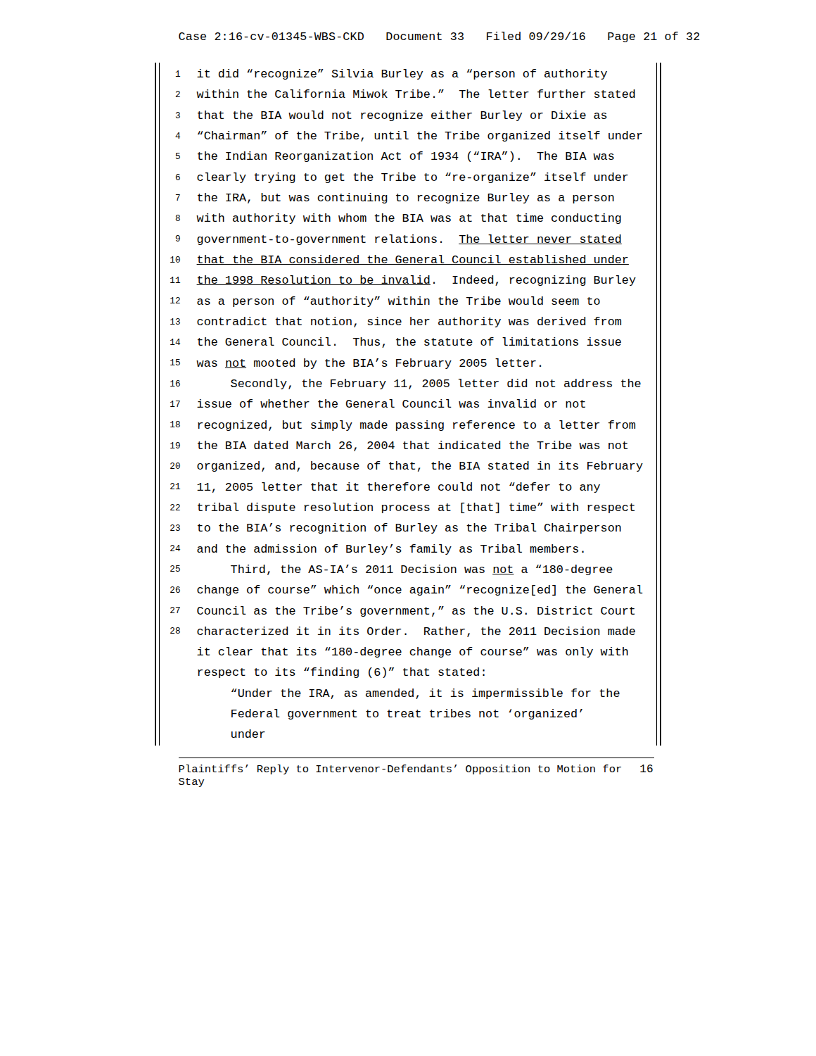Case 2:16-cv-01345-WBS-CKD Document 33 Filed 09/29/16 Page 21 of 32
1
2
3
4
5
6
7
8
9
10
11
12
13
14
15
16
17
18
19
20
21
22
23
24
25
26
27
28
it did “recognize” Silvia Burley as a “person of authority within the California Miwok Tribe.” The letter further stated that the BIA would not recognize either Burley or Dixie as “Chairman” of the Tribe, until the Tribe organized itself under the Indian Reorganization Act of 1934 (“IRA”). The BIA was clearly trying to get the Tribe to “re-organize” itself under the IRA, but was continuing to recognize Burley as a person with authority with whom the BIA was at that time conducting government-to-government relations. The letter never stated that the BIA considered the General Council established under the 1998 Resolution to be invalid. Indeed, recognizing Burley as a person of “authority” within the Tribe would seem to contradict that notion, since her authority was derived from the General Council. Thus, the statute of limitations issue was not mooted by the BIA’s February 2005 letter.
Secondly, the February 11, 2005 letter did not address the issue of whether the General Council was invalid or not recognized, but simply made passing reference to a letter from the BIA dated March 26, 2004 that indicated the Tribe was not organized, and, because of that, the BIA stated in its February 11, 2005 letter that it therefore could not “defer to any tribal dispute resolution process at [that] time” with respect to the BIA’s recognition of Burley as the Tribal Chairperson and the admission of Burley’s family as Tribal members.
Third, the AS-IA’s 2011 Decision was not a “180-degree change of course” which “once again” “recognize[ed] the General Council as the Tribe’s government,” as the U.S. District Court characterized it in its Order. Rather, the 2011 Decision made it clear that its “180-degree change of course” was only with respect to its “finding (6)” that stated:
“Under the IRA, as amended, it is impermissible for the Federal government to treat tribes not ‘organized’ under
Plaintiffs’ Reply to Intervenor-Defendants’ Opposition to Motion for Stay 16